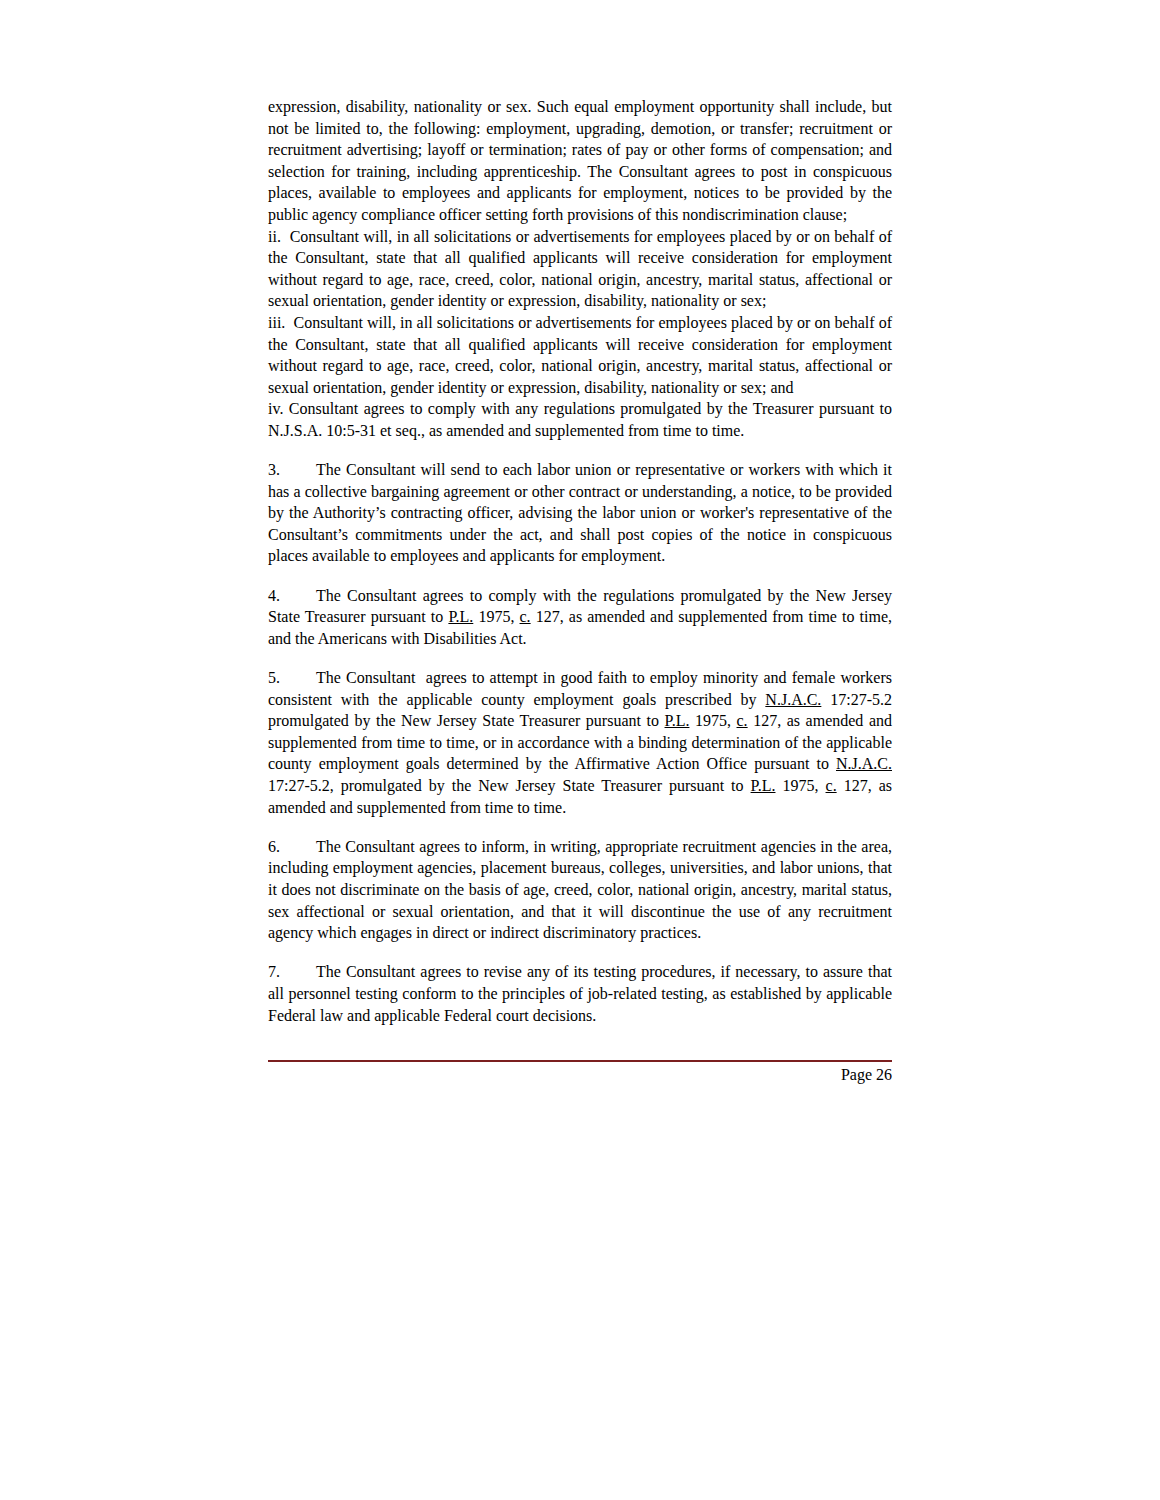expression, disability, nationality or sex. Such equal employment opportunity shall include, but not be limited to, the following: employment, upgrading, demotion, or transfer; recruitment or recruitment advertising; layoff or termination; rates of pay or other forms of compensation; and selection for training, including apprenticeship. The Consultant agrees to post in conspicuous places, available to employees and applicants for employment, notices to be provided by the public agency compliance officer setting forth provisions of this nondiscrimination clause;
ii. Consultant will, in all solicitations or advertisements for employees placed by or on behalf of the Consultant, state that all qualified applicants will receive consideration for employment without regard to age, race, creed, color, national origin, ancestry, marital status, affectional or sexual orientation, gender identity or expression, disability, nationality or sex;
iii. Consultant will, in all solicitations or advertisements for employees placed by or on behalf of the Consultant, state that all qualified applicants will receive consideration for employment without regard to age, race, creed, color, national origin, ancestry, marital status, affectional or sexual orientation, gender identity or expression, disability, nationality or sex; and
iv. Consultant agrees to comply with any regulations promulgated by the Treasurer pursuant to N.J.S.A. 10:5-31 et seq., as amended and supplemented from time to time.
3. The Consultant will send to each labor union or representative or workers with which it has a collective bargaining agreement or other contract or understanding, a notice, to be provided by the Authority’s contracting officer, advising the labor union or worker's representative of the Consultant’s commitments under the act, and shall post copies of the notice in conspicuous places available to employees and applicants for employment.
4. The Consultant agrees to comply with the regulations promulgated by the New Jersey State Treasurer pursuant to P.L. 1975, c. 127, as amended and supplemented from time to time, and the Americans with Disabilities Act.
5. The Consultant agrees to attempt in good faith to employ minority and female workers consistent with the applicable county employment goals prescribed by N.J.A.C. 17:27-5.2 promulgated by the New Jersey State Treasurer pursuant to P.L. 1975, c. 127, as amended and supplemented from time to time, or in accordance with a binding determination of the applicable county employment goals determined by the Affirmative Action Office pursuant to N.J.A.C. 17:27-5.2, promulgated by the New Jersey State Treasurer pursuant to P.L. 1975, c. 127, as amended and supplemented from time to time.
6. The Consultant agrees to inform, in writing, appropriate recruitment agencies in the area, including employment agencies, placement bureaus, colleges, universities, and labor unions, that it does not discriminate on the basis of age, creed, color, national origin, ancestry, marital status, sex affectional or sexual orientation, and that it will discontinue the use of any recruitment agency which engages in direct or indirect discriminatory practices.
7. The Consultant agrees to revise any of its testing procedures, if necessary, to assure that all personnel testing conform to the principles of job-related testing, as established by applicable Federal law and applicable Federal court decisions.
Page 26